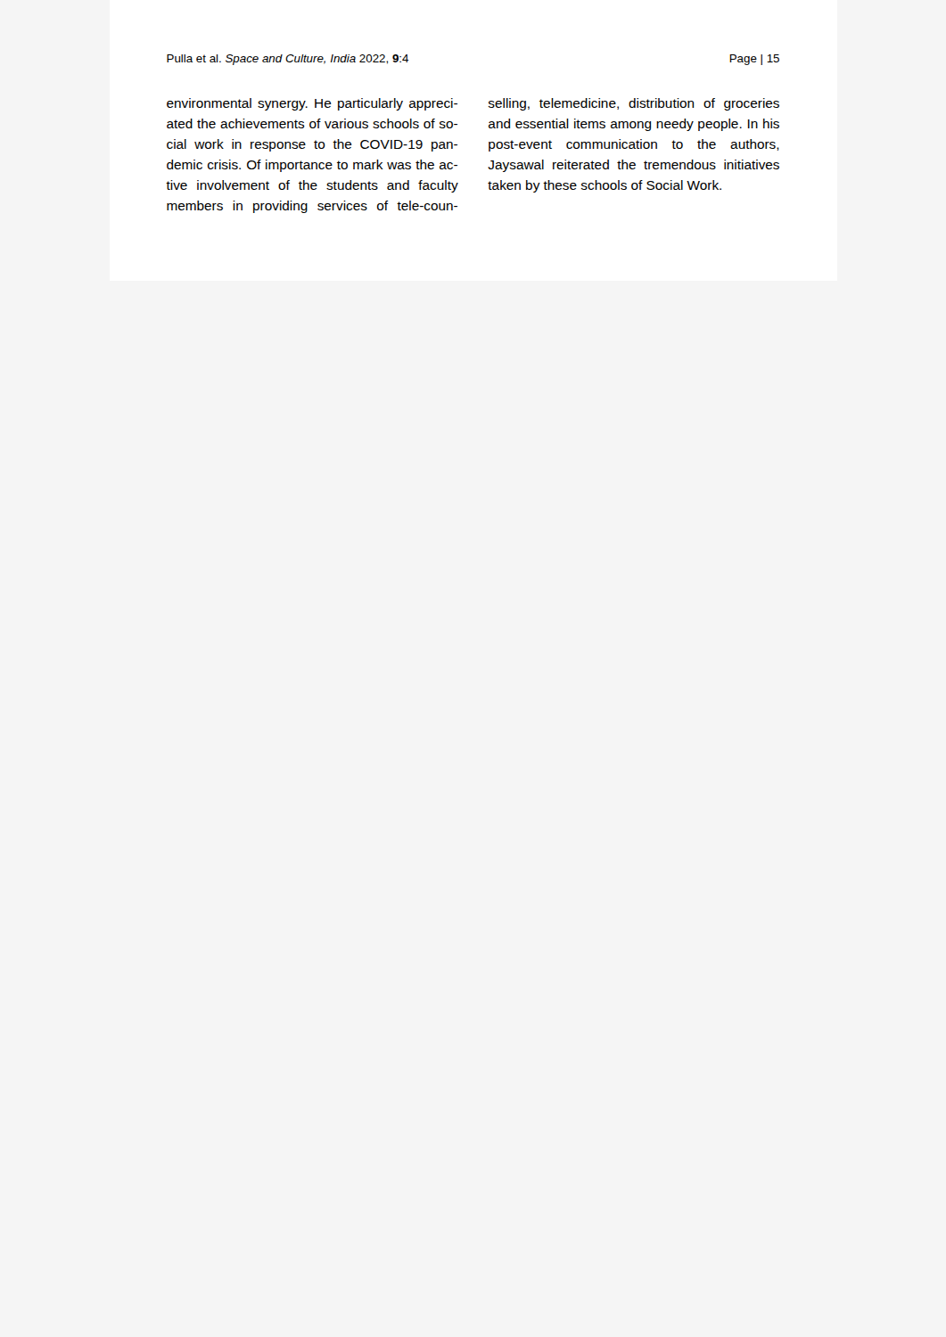Pulla et al. Space and Culture, India 2022, 9:4 Page | 15
environmental synergy. He particularly appreciated the achievements of various schools of social work in response to the COVID-19 pandemic crisis. Of importance to mark was the active involvement of the students and faculty members in providing services of tele-counselling, telemedicine, distribution of groceries and essential items among needy people. In his post-event communication to the authors, Jaysawal reiterated the tremendous initiatives taken by these schools of Social Work.